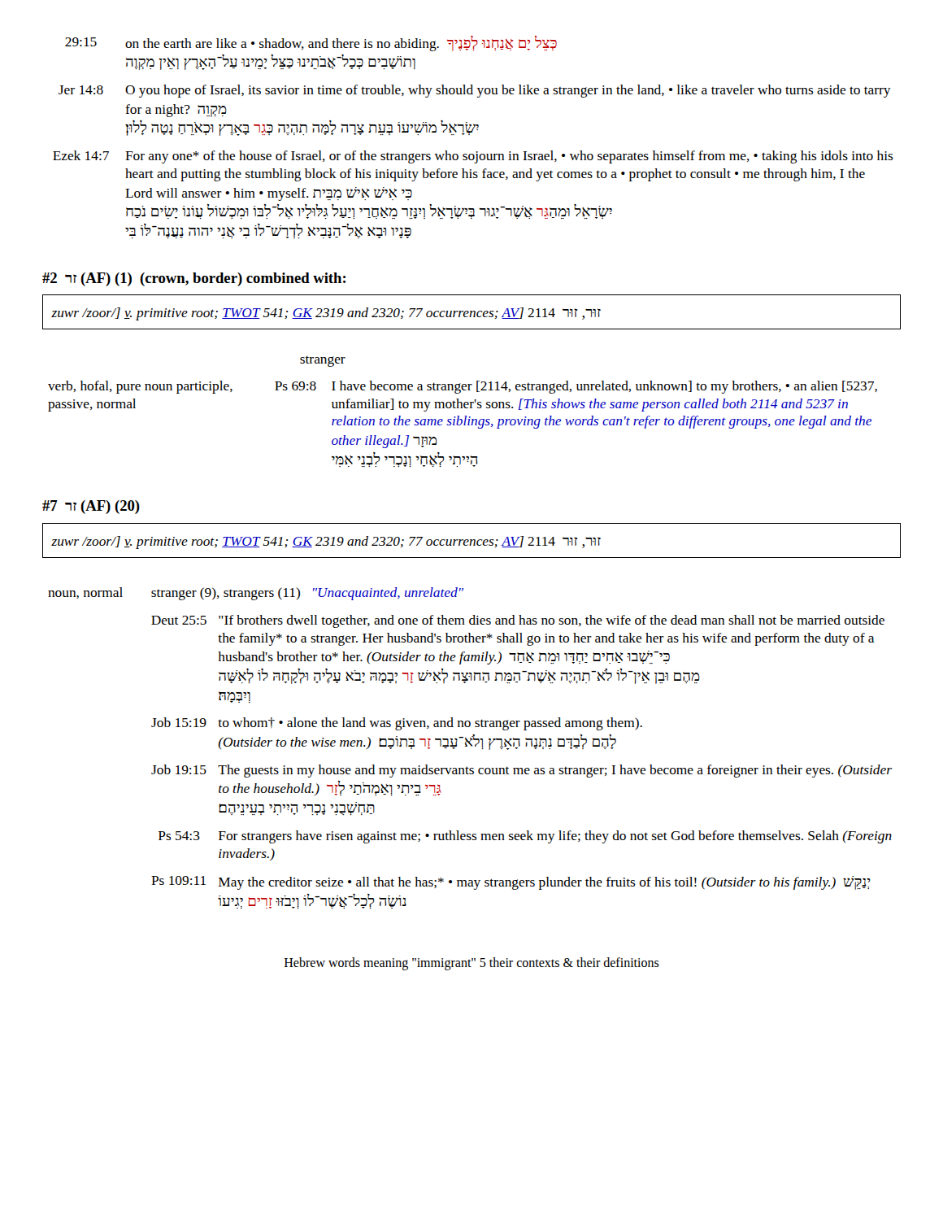| 29:15 | on the earth are like a • shadow, and there is no abiding. כְּצֵל יָם אֲנַחְנוּ לְפָנֶיךָ וְתוֹשָׁבִים כְּכָל־אֲבֹתֵינוּ כַּצֵּל יָמֵינוּ עַל־הָאָרֶץ וְאֵין מִקְוֶה |
| Jer 14:8 | O you hope of Israel, its savior in time of trouble, why should you be like a stranger in the land, • like a traveler who turns aside to tarry for a night? מִקְוֵה יִשְׂרָאֵל מוֹשִׁיעוֹ בְּעֵת צָרָה לָמָּה תִהְיֶה כְּ גֵר בָּאָרֶץ וּכְאֹרֵחַ נָטָה לָלוּן׃ |
| Ezek 14:7 | For any one* of the house of Israel, or of the strangers who sojourn in Israel, • who separates himself from me, • taking his idols into his heart and putting the stumbling block of his iniquity before his face, and yet comes to a • prophet to consult • me through him, I the Lord will answer • him • myself. כִּי אִישׁ אִישׁ מִבֵּית יִשְׂרָאֵל וּמֵהַ גֵּר אֲשֶׁר־יָגוּר בְּיִשְׂרָאֵל וְיִנָּזֵר מֵאַחֲרַי וְיַעַל גִּלּוּלָיו אֶל־לִבּוֹ וּמִכְשׁוֹל עֲוֹנוֹ יָשִׂים נֹכַח פָּנָיו וּבָא אֶל־הַנָּבִיא לִדְרָשׁ־לוֹ בִי אֲנִי יהוה נַעֲנֶה־לּוֹ בִּי |
#2 זר (AF) (1) (crown, border) combined with:
zuwr /zoor/] v. primitive root; TWOT 541; GK 2319 and 2320; 77 occurrences; AV] זוּר, זוּר 2114
stranger
| verb, hofal, pure noun participle, passive, normal | Ps 69:8 | I have become a stranger [2114, estranged, unrelated, unknown] to my brothers, • an alien [5237, unfamiliar] to my mother's sons. [This shows the same person called both 2114 and 5237 in relation to the same siblings, proving the words can't refer to different groups, one legal and the other illegal.] מוּזָר הָיִיתִי לְאֶחָי וְנָכְרִי לִבְנֵי אִמִּי |
#7 זר (AF) (20)
zuwr /zoor/] v. primitive root; TWOT 541; GK 2319 and 2320; 77 occurrences; AV] זוּר, זוּר 2114
| noun, normal | stranger (9), strangers (11) "Unacquainted, unrelated" |
| | Deut 25:5 | "If brothers dwell together, and one of them dies and has no son, the wife of the dead man shall not be married outside the family* to a stranger. Her husband's brother* shall go in to her and take her as his wife and perform the duty of a husband's brother to* her. (Outsider to the family.) כִּי־יֵשְׁבוּ אַחִים יַחְדָּו וּמֵת אַחַד מֵהֶם וּבֵן אֵין־לוֹ לֹא־תִהְיֶה אֵשֶׁת־הַמֵּת הַחוּצָה לְאִישׁ זָר יְבָמָהּ יָבֹא עָלֶיהָ וּלְקָחָהּ לוֹ לְאִשָּׁה וְיִבְּמָהּ׃ |
| | Job 15:19 | to whom† • alone the land was given, and no stranger passed among them). (Outsider to the wise men.) לָהֶם לְבַדָּם נִתְּנָה הָאָרֶץ וְלֹא־עָבַר זָר בְּתוֹכָם׃ |
| | Job 19:15 | The guests in my house and my maidservants count me as a stranger; I have become a foreigner in their eyes. (Outsider to the household.) גָּרֵי בֵיתִי וְאַמְהֹתַי לְ זָר תַּחְשְׁבֻנִי נָכְרִי הָיִיתִי בְעֵינֵיהֶם׃ |
| | Ps 54:3 | For strangers have risen against me; • ruthless men seek my life; they do not set God before themselves. Selah (Foreign invaders.) |
| | Ps 109:11 | May the creditor seize • all that he has;* • may strangers plunder the fruits of his toil! (Outsider to his family.) יְנַקֵּשׁ נוֹשֶׂה לְכָל־אֲשֶׁר־לוֹ וְיָבֹזּוּ זָרִים יְגִיעוֹ |
Hebrew words meaning "immigrant" 5 their contexts & their definitions